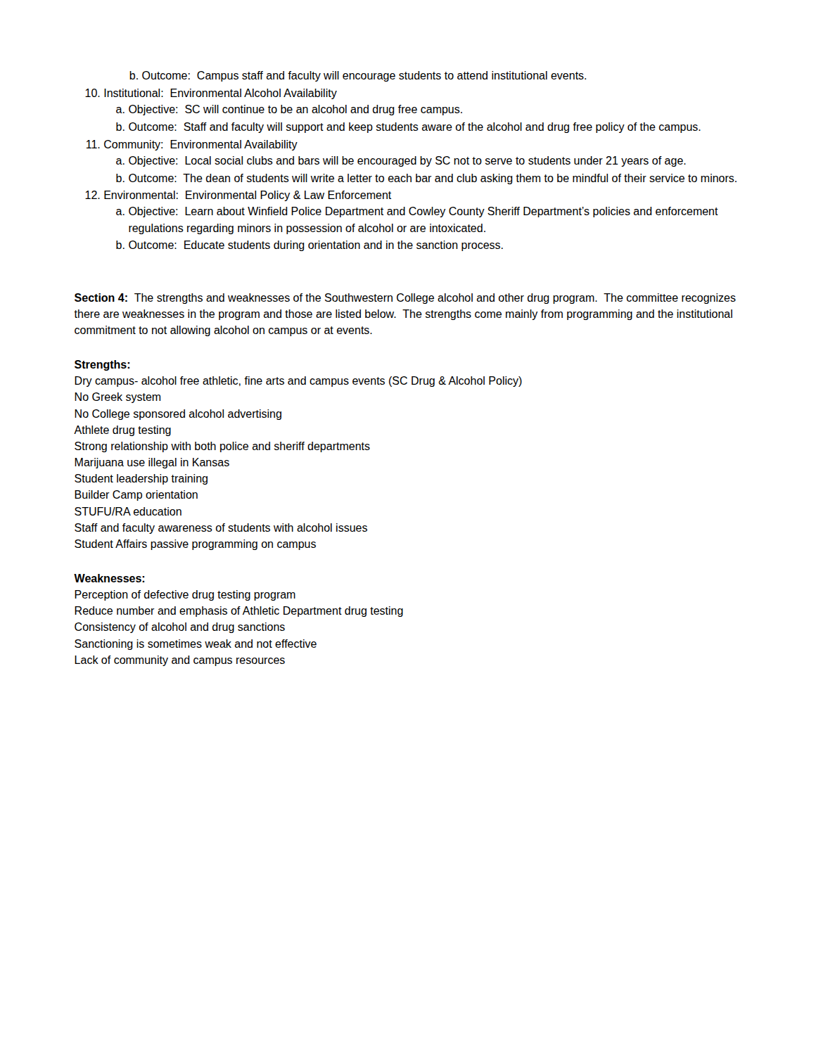Outcome: Campus staff and faculty will encourage students to attend institutional events.
Institutional: Environmental Alcohol Availability
Objective: SC will continue to be an alcohol and drug free campus.
Outcome: Staff and faculty will support and keep students aware of the alcohol and drug free policy of the campus.
Community: Environmental Availability
Objective: Local social clubs and bars will be encouraged by SC not to serve to students under 21 years of age.
Outcome: The dean of students will write a letter to each bar and club asking them to be mindful of their service to minors.
Environmental: Environmental Policy & Law Enforcement
Objective: Learn about Winfield Police Department and Cowley County Sheriff Department’s policies and enforcement regulations regarding minors in possession of alcohol or are intoxicated.
Outcome: Educate students during orientation and in the sanction process.
Section 4: The strengths and weaknesses of the Southwestern College alcohol and other drug program. The committee recognizes there are weaknesses in the program and those are listed below. The strengths come mainly from programming and the institutional commitment to not allowing alcohol on campus or at events.
Strengths:
Dry campus- alcohol free athletic, fine arts and campus events (SC Drug & Alcohol Policy)
No Greek system
No College sponsored alcohol advertising
Athlete drug testing
Strong relationship with both police and sheriff departments
Marijuana use illegal in Kansas
Student leadership training
Builder Camp orientation
STUFU/RA education
Staff and faculty awareness of students with alcohol issues
Student Affairs passive programming on campus
Weaknesses:
Perception of defective drug testing program
Reduce number and emphasis of Athletic Department drug testing
Consistency of alcohol and drug sanctions
Sanctioning is sometimes weak and not effective
Lack of community and campus resources